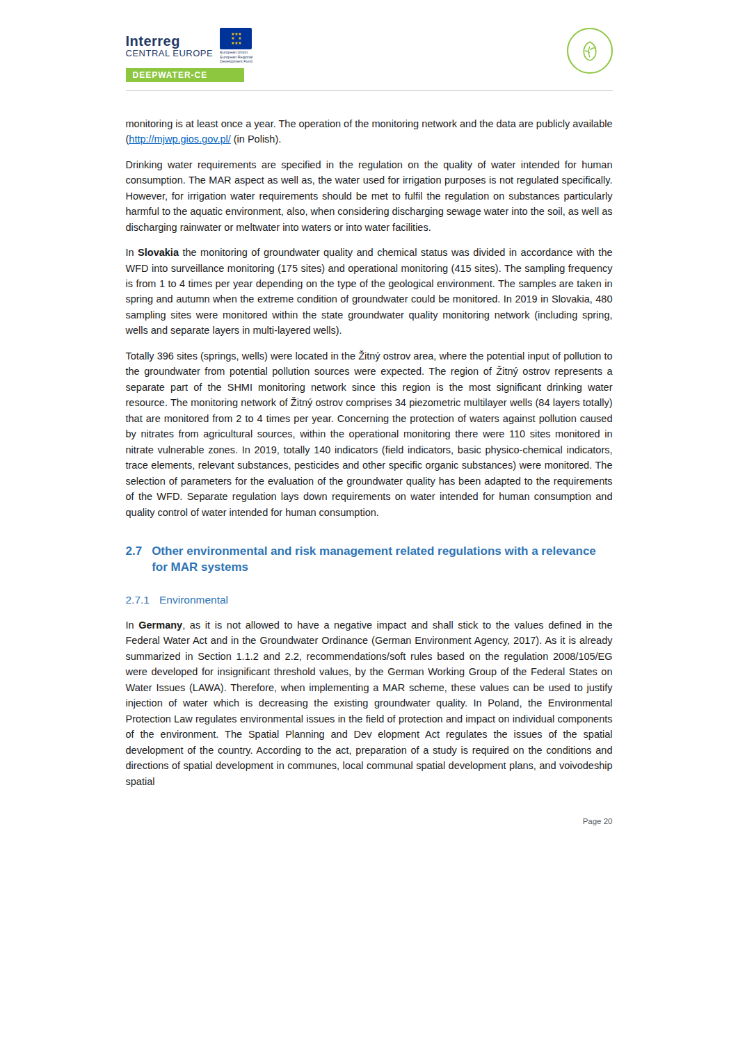Interreg
CENTRAL EUROPE
European Union
European Regional
Development Fund
DEEPWATER-CE
monitoring is at least once a year. The operation of the monitoring network and the data are publicly available (http://mjwp.gios.gov.pl/ (in Polish).
Drinking water requirements are specified in the regulation on the quality of water intended for human consumption. The MAR aspect as well as, the water used for irrigation purposes is not regulated specifically. However, for irrigation water requirements should be met to fulfil the regulation on substances particularly harmful to the aquatic environment, also, when considering discharging sewage water into the soil, as well as discharging rainwater or meltwater into waters or into water facilities.
In Slovakia the monitoring of groundwater quality and chemical status was divided in accordance with the WFD into surveillance monitoring (175 sites) and operational monitoring (415 sites). The sampling frequency is from 1 to 4 times per year depending on the type of the geological environment. The samples are taken in spring and autumn when the extreme condition of groundwater could be monitored. In 2019 in Slovakia, 480 sampling sites were monitored within the state groundwater quality monitoring network (including spring, wells and separate layers in multi-layered wells).
Totally 396 sites (springs, wells) were located in the Žitný ostrov area, where the potential input of pollution to the groundwater from potential pollution sources were expected. The region of Žitný ostrov represents a separate part of the SHMI monitoring network since this region is the most significant drinking water resource. The monitoring network of Žitný ostrov comprises 34 piezometric multilayer wells (84 layers totally) that are monitored from 2 to 4 times per year. Concerning the protection of waters against pollution caused by nitrates from agricultural sources, within the operational monitoring there were 110 sites monitored in nitrate vulnerable zones. In 2019, totally 140 indicators (field indicators, basic physico-chemical indicators, trace elements, relevant substances, pesticides and other specific organic substances) were monitored. The selection of parameters for the evaluation of the groundwater quality has been adapted to the requirements of the WFD. Separate regulation lays down requirements on water intended for human consumption and quality control of water intended for human consumption.
2.7 Other environmental and risk management related regulations with a relevance for MAR systems
2.7.1 Environmental
In Germany, as it is not allowed to have a negative impact and shall stick to the values defined in the Federal Water Act and in the Groundwater Ordinance (German Environment Agency, 2017). As it is already summarized in Section 1.1.2 and 2.2, recommendations/soft rules based on the regulation 2008/105/EG were developed for insignificant threshold values, by the German Working Group of the Federal States on Water Issues (LAWA). Therefore, when implementing a MAR scheme, these values can be used to justify injection of water which is decreasing the existing groundwater quality. In Poland, the Environmental Protection Law regulates environmental issues in the field of protection and impact on individual components of the environment. The Spatial Planning and Dev elopment Act regulates the issues of the spatial development of the country. According to the act, preparation of a study is required on the conditions and directions of spatial development in communes, local communal spatial development plans, and voivodeship spatial
Page 20